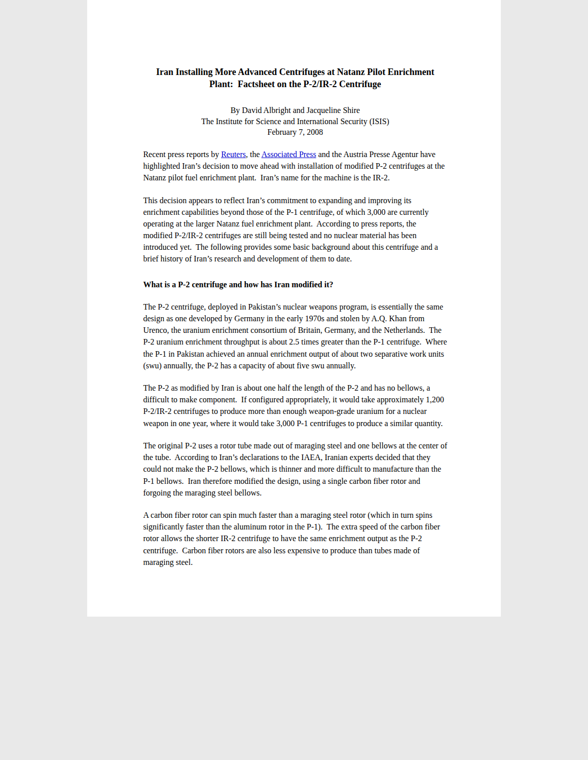Iran Installing More Advanced Centrifuges at Natanz Pilot Enrichment Plant: Factsheet on the P-2/IR-2 Centrifuge
By David Albright and Jacqueline Shire
The Institute for Science and International Security (ISIS)
February 7, 2008
Recent press reports by Reuters, the Associated Press and the Austria Presse Agentur have highlighted Iran’s decision to move ahead with installation of modified P-2 centrifuges at the Natanz pilot fuel enrichment plant. Iran’s name for the machine is the IR-2.
This decision appears to reflect Iran’s commitment to expanding and improving its enrichment capabilities beyond those of the P-1 centrifuge, of which 3,000 are currently operating at the larger Natanz fuel enrichment plant. According to press reports, the modified P-2/IR-2 centrifuges are still being tested and no nuclear material has been introduced yet. The following provides some basic background about this centrifuge and a brief history of Iran’s research and development of them to date.
What is a P-2 centrifuge and how has Iran modified it?
The P-2 centrifuge, deployed in Pakistan’s nuclear weapons program, is essentially the same design as one developed by Germany in the early 1970s and stolen by A.Q. Khan from Urenco, the uranium enrichment consortium of Britain, Germany, and the Netherlands. The P-2 uranium enrichment throughput is about 2.5 times greater than the P-1 centrifuge. Where the P-1 in Pakistan achieved an annual enrichment output of about two separative work units (swu) annually, the P-2 has a capacity of about five swu annually.
The P-2 as modified by Iran is about one half the length of the P-2 and has no bellows, a difficult to make component. If configured appropriately, it would take approximately 1,200 P-2/IR-2 centrifuges to produce more than enough weapon-grade uranium for a nuclear weapon in one year, where it would take 3,000 P-1 centrifuges to produce a similar quantity.
The original P-2 uses a rotor tube made out of maraging steel and one bellows at the center of the tube. According to Iran’s declarations to the IAEA, Iranian experts decided that they could not make the P-2 bellows, which is thinner and more difficult to manufacture than the P-1 bellows. Iran therefore modified the design, using a single carbon fiber rotor and forgoing the maraging steel bellows.
A carbon fiber rotor can spin much faster than a maraging steel rotor (which in turn spins significantly faster than the aluminum rotor in the P-1). The extra speed of the carbon fiber rotor allows the shorter IR-2 centrifuge to have the same enrichment output as the P-2 centrifuge. Carbon fiber rotors are also less expensive to produce than tubes made of maraging steel.